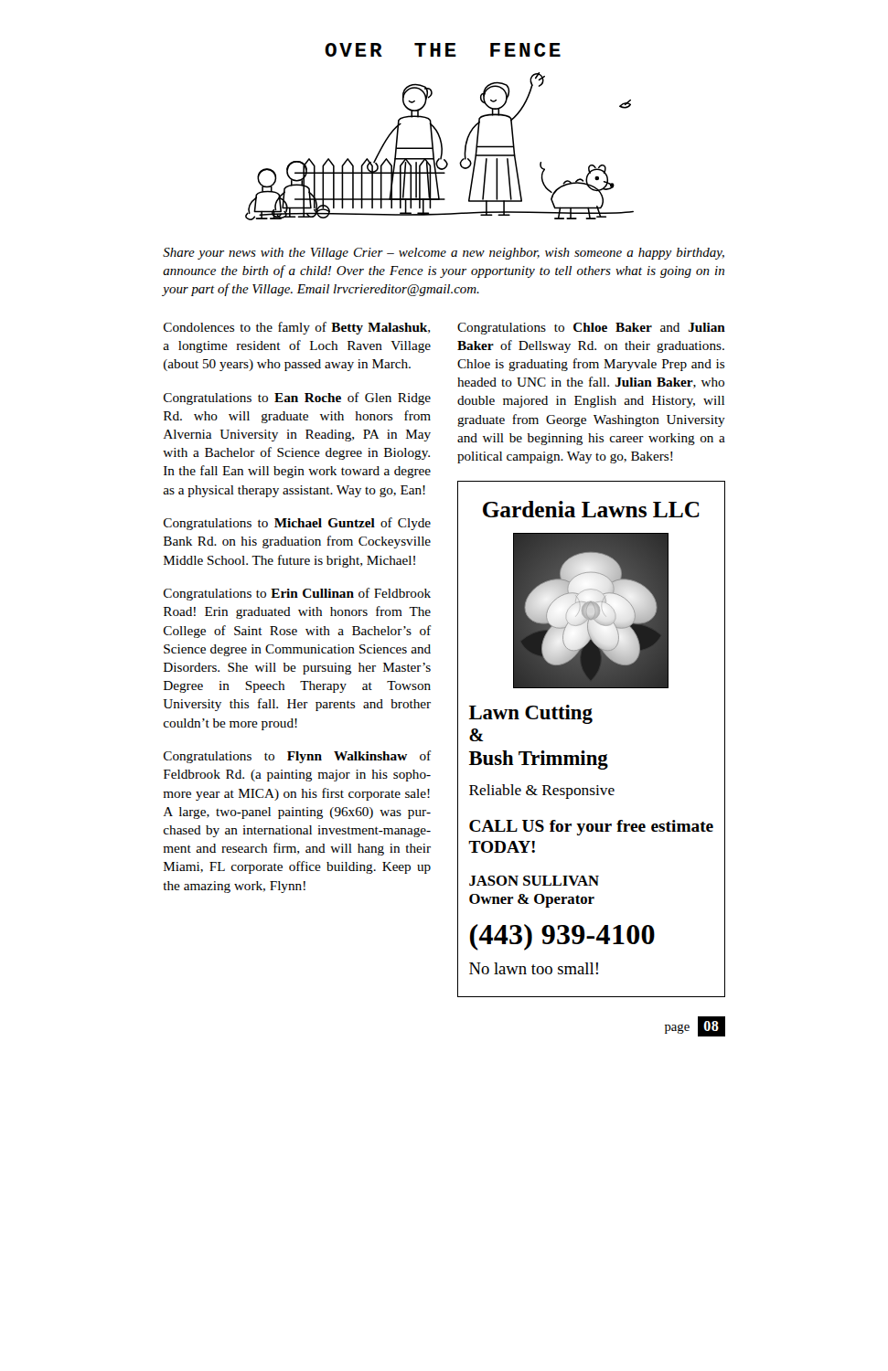OVER THE FENCE
Share your news with the Village Crier – welcome a new neighbor, wish someone a happy birthday, announce the birth of a child! Over the Fence is your opportunity to tell others what is going on in your part of the Village. Email lrvcriereditor@gmail.com.
Condolences to the famly of Betty Malashuk, a longtime resident of Loch Raven Village (about 50 years) who passed away in March.
Congratulations to Ean Roche of Glen Ridge Rd. who will graduate with honors from Alvernia University in Reading, PA in May with a Bachelor of Science degree in Biology. In the fall Ean will begin work toward a degree as a physical therapy assistant. Way to go, Ean!
Congratulations to Michael Guntzel of Clyde Bank Rd. on his graduation from Cockeysville Middle School. The future is bright, Michael!
Congratulations to Erin Cullinan of Feldbrook Road! Erin graduated with honors from The College of Saint Rose with a Bachelor’s of Science degree in Communication Sciences and Disorders. She will be pursuing her Master’s Degree in Speech Therapy at Towson University this fall. Her parents and brother couldn’t be more proud!
Congratulations to Flynn Walkinshaw of Feldbrook Rd. (a painting major in his sophomore year at MICA) on his first corporate sale! A large, two-panel painting (96x60) was purchased by an international investment-management and research firm, and will hang in their Miami, FL corporate office building. Keep up the amazing work, Flynn!
Congratulations to Chloe Baker and Julian Baker of Dellsway Rd. on their graduations. Chloe is graduating from Maryvale Prep and is headed to UNC in the fall. Julian Baker, who double majored in English and History, will graduate from George Washington University and will be beginning his career working on a political campaign. Way to go, Bakers!
Gardenia Lawns LLC
Lawn Cutting&Bush Trimming
Reliable & Responsive
CALL US for your free estimate TODAY!
JASON SULLIVAN
Owner & Operator
(443) 939-4100
No lawn too small!
page 08